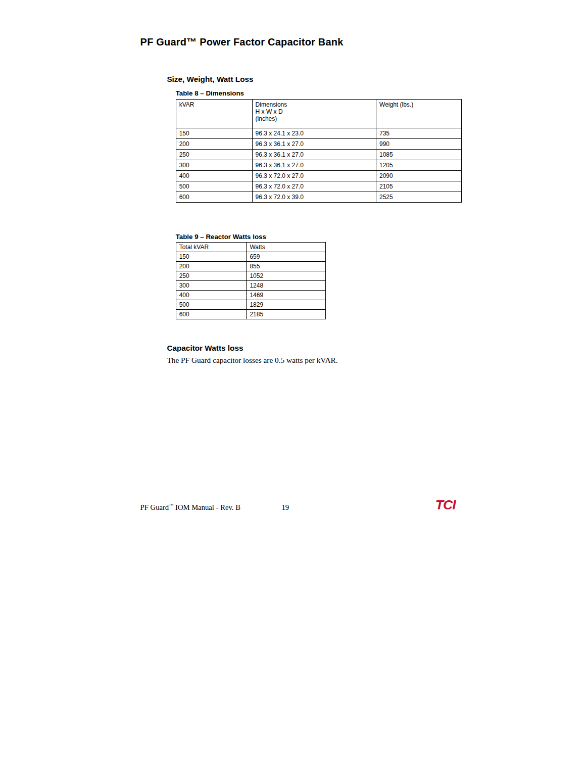PF Guard™ Power Factor Capacitor Bank
Size, Weight, Watt Loss
Table 8 – Dimensions
| kVAR | Dimensions H x W x D (inches) | Weight (lbs.) |
| 150 | 96.3 x 24.1 x 23.0 | 735 |
| 200 | 96.3 x 36.1 x 27.0 | 990 |
| 250 | 96.3 x 36.1 x 27.0 | 1085 |
| 300 | 96.3 x 36.1 x 27.0 | 1205 |
| 400 | 96.3 x 72.0 x 27.0 | 2090 |
| 500 | 96.3 x 72.0 x 27.0 | 2105 |
| 600 | 96.3 x 72.0 x 39.0 | 2525 |
Table 9 – Reactor Watts loss
| Total kVAR | Watts |
| 150 | 659 |
| 200 | 855 |
| 250 | 1052 |
| 300 | 1248 |
| 400 | 1469 |
| 500 | 1829 |
| 600 | 2185 |
Capacitor Watts loss
The PF Guard capacitor losses are 0.5 watts per kVAR.
PF Guard™ IOM Manual - Rev. B
19
TCI